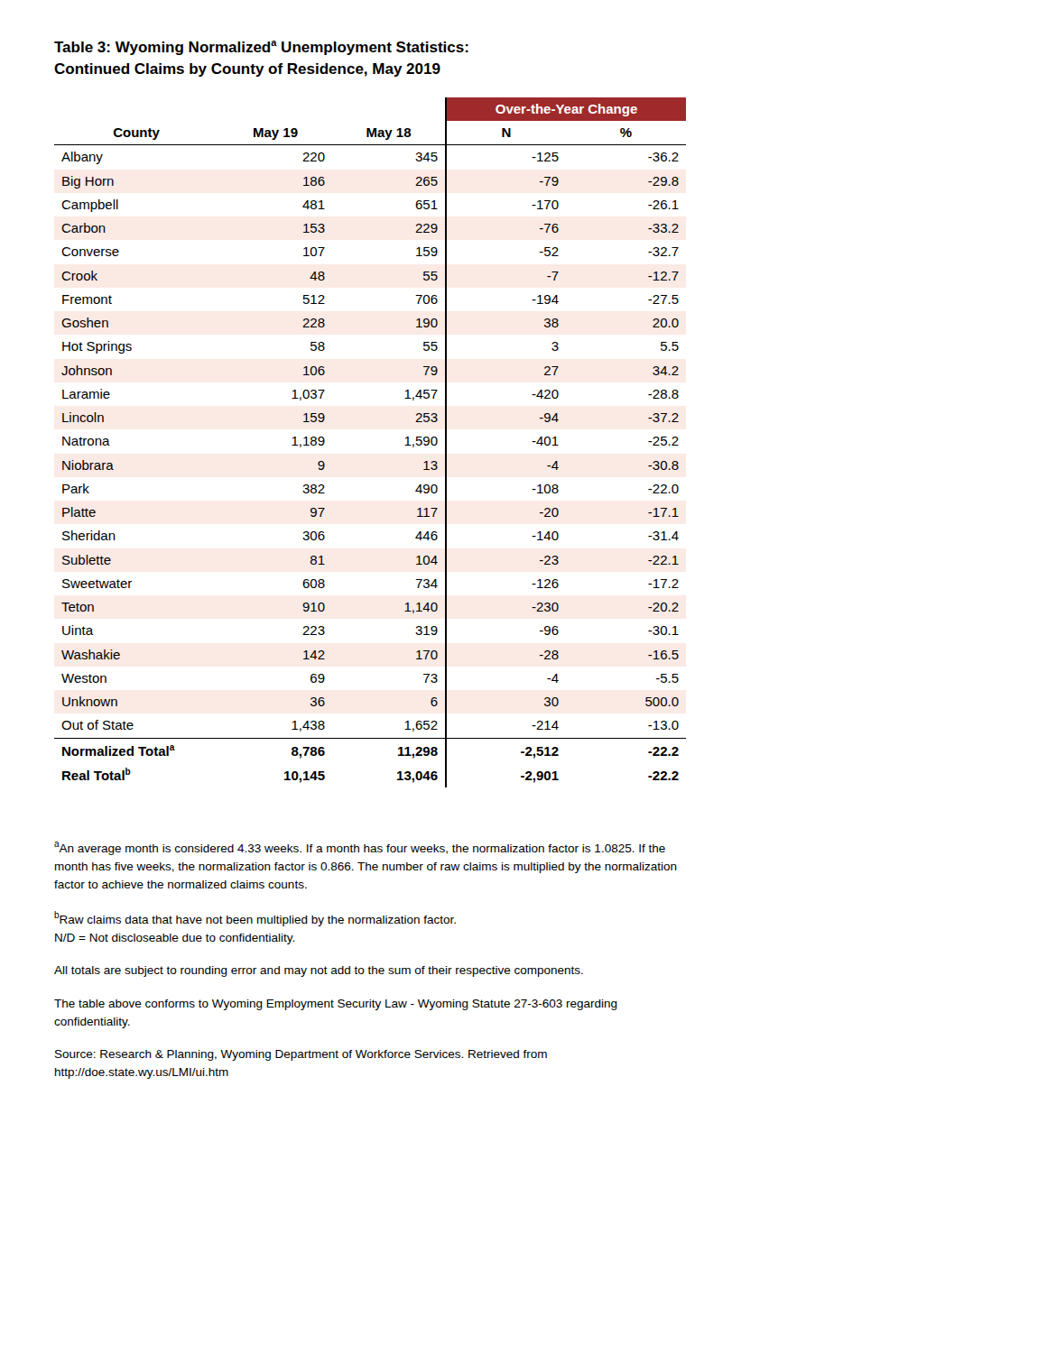Table 3: Wyoming Normalizeda Unemployment Statistics:
Continued Claims by County of Residence, May 2019
| | | | Over-the-Year Change |
| --- | --- | --- | --- |
| County | May 19 | May 18 | N | % |
| Albany | 220 | 345 | -125 | -36.2 |
| Big Horn | 186 | 265 | -79 | -29.8 |
| Campbell | 481 | 651 | -170 | -26.1 |
| Carbon | 153 | 229 | -76 | -33.2 |
| Converse | 107 | 159 | -52 | -32.7 |
| Crook | 48 | 55 | -7 | -12.7 |
| Fremont | 512 | 706 | -194 | -27.5 |
| Goshen | 228 | 190 | 38 | 20.0 |
| Hot Springs | 58 | 55 | 3 | 5.5 |
| Johnson | 106 | 79 | 27 | 34.2 |
| Laramie | 1,037 | 1,457 | -420 | -28.8 |
| Lincoln | 159 | 253 | -94 | -37.2 |
| Natrona | 1,189 | 1,590 | -401 | -25.2 |
| Niobrara | 9 | 13 | -4 | -30.8 |
| Park | 382 | 490 | -108 | -22.0 |
| Platte | 97 | 117 | -20 | -17.1 |
| Sheridan | 306 | 446 | -140 | -31.4 |
| Sublette | 81 | 104 | -23 | -22.1 |
| Sweetwater | 608 | 734 | -126 | -17.2 |
| Teton | 910 | 1,140 | -230 | -20.2 |
| Uinta | 223 | 319 | -96 | -30.1 |
| Washakie | 142 | 170 | -28 | -16.5 |
| Weston | 69 | 73 | -4 | -5.5 |
| Unknown | 36 | 6 | 30 | 500.0 |
| Out of State | 1,438 | 1,652 | -214 | -13.0 |
| Normalized Total a | 8,786 | 11,298 | -2,512 | -22.2 |
| Real Total b | 10,145 | 13,046 | -2,901 | -22.2 |
aAn average month is considered 4.33 weeks. If a month has four weeks, the normalization factor is 1.0825. If the month has five weeks, the normalization factor is 0.866. The number of raw claims is multiplied by the normalization factor to achieve the normalized claims counts.
bRaw claims data that have not been multiplied by the normalization factor.
N/D = Not discloseable due to confidentiality.
All totals are subject to rounding error and may not add to the sum of their respective components.
The table above conforms to Wyoming Employment Security Law - Wyoming Statute 27-3-603 regarding confidentiality.
Source: Research & Planning, Wyoming Department of Workforce Services. Retrieved from http://doe.state.wy.us/LMI/ui.htm